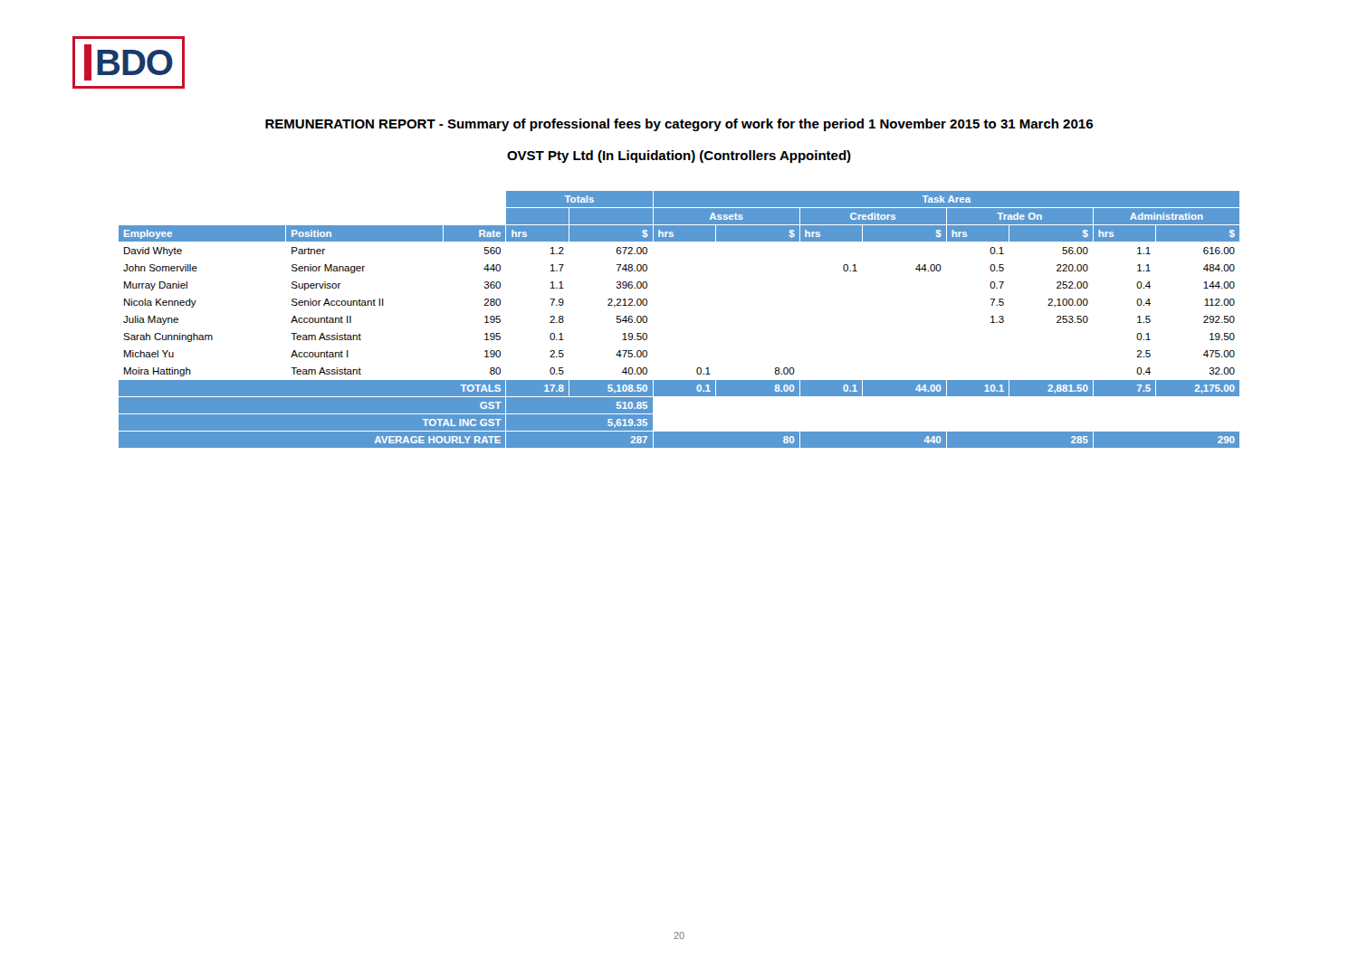BDO
REMUNERATION REPORT - Summary of professional fees by category of work for the period 1 November 2015 to 31 March 2016
OVST Pty Ltd (In Liquidation) (Controllers Appointed)
| | | | Totals | Task Area |
| --- | --- | --- | --- | --- |
| | | | | | Assets | Creditors | Trade On | Administration |
| Employee | Position | Rate | hrs | $ | hrs | $ | hrs | $ | hrs | $ | hrs | $ |
| David Whyte | Partner | 560 | 1.2 | 672.00 | | | | | 0.1 | 56.00 | 1.1 | 616.00 |
| John Somerville | Senior Manager | 440 | 1.7 | 748.00 | | | 0.1 | 44.00 | 0.5 | 220.00 | 1.1 | 484.00 |
| Murray Daniel | Supervisor | 360 | 1.1 | 396.00 | | | | | 0.7 | 252.00 | 0.4 | 144.00 |
| Nicola Kennedy | Senior Accountant II | 280 | 7.9 | 2,212.00 | | | | | 7.5 | 2,100.00 | 0.4 | 112.00 |
| Julia Mayne | Accountant II | 195 | 2.8 | 546.00 | | | | | 1.3 | 253.50 | 1.5 | 292.50 |
| Sarah Cunningham | Team Assistant | 195 | 0.1 | 19.50 | | | | | | | 0.1 | 19.50 |
| Michael Yu | Accountant I | 190 | 2.5 | 475.00 | | | | | | | 2.5 | 475.00 |
| Moira Hattingh | Team Assistant | 80 | 0.5 | 40.00 | 0.1 | 8.00 | | | | | 0.4 | 32.00 |
| TOTALS | 17.8 | 5,108.50 | 0.1 | 8.00 | 0.1 | 44.00 | 10.1 | 2,881.50 | 7.5 | 2,175.00 |
| GST | 510.85 | |
| TOTAL INC GST | 5,619.35 | |
| AVERAGE HOURLY RATE | 287 | 80 | 440 | 285 | 290 |
20